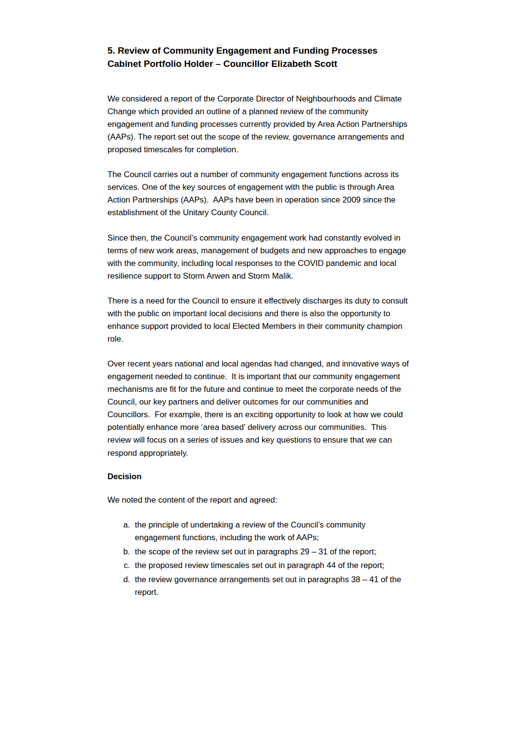5. Review of Community Engagement and Funding Processes
Cabinet Portfolio Holder – Councillor Elizabeth Scott
We considered a report of the Corporate Director of Neighbourhoods and Climate Change which provided an outline of a planned review of the community engagement and funding processes currently provided by Area Action Partnerships (AAPs). The report set out the scope of the review, governance arrangements and proposed timescales for completion.
The Council carries out a number of community engagement functions across its services. One of the key sources of engagement with the public is through Area Action Partnerships (AAPs). AAPs have been in operation since 2009 since the establishment of the Unitary County Council.
Since then, the Council’s community engagement work had constantly evolved in terms of new work areas, management of budgets and new approaches to engage with the community, including local responses to the COVID pandemic and local resilience support to Storm Arwen and Storm Malik.
There is a need for the Council to ensure it effectively discharges its duty to consult with the public on important local decisions and there is also the opportunity to enhance support provided to local Elected Members in their community champion role.
Over recent years national and local agendas had changed, and innovative ways of engagement needed to continue. It is important that our community engagement mechanisms are fit for the future and continue to meet the corporate needs of the Council, our key partners and deliver outcomes for our communities and Councillors. For example, there is an exciting opportunity to look at how we could potentially enhance more ‘area based’ delivery across our communities. This review will focus on a series of issues and key questions to ensure that we can respond appropriately.
Decision
We noted the content of the report and agreed:
the principle of undertaking a review of the Council’s community engagement functions, including the work of AAPs;
the scope of the review set out in paragraphs 29 – 31 of the report;
the proposed review timescales set out in paragraph 44 of the report;
the review governance arrangements set out in paragraphs 38 – 41 of the report.